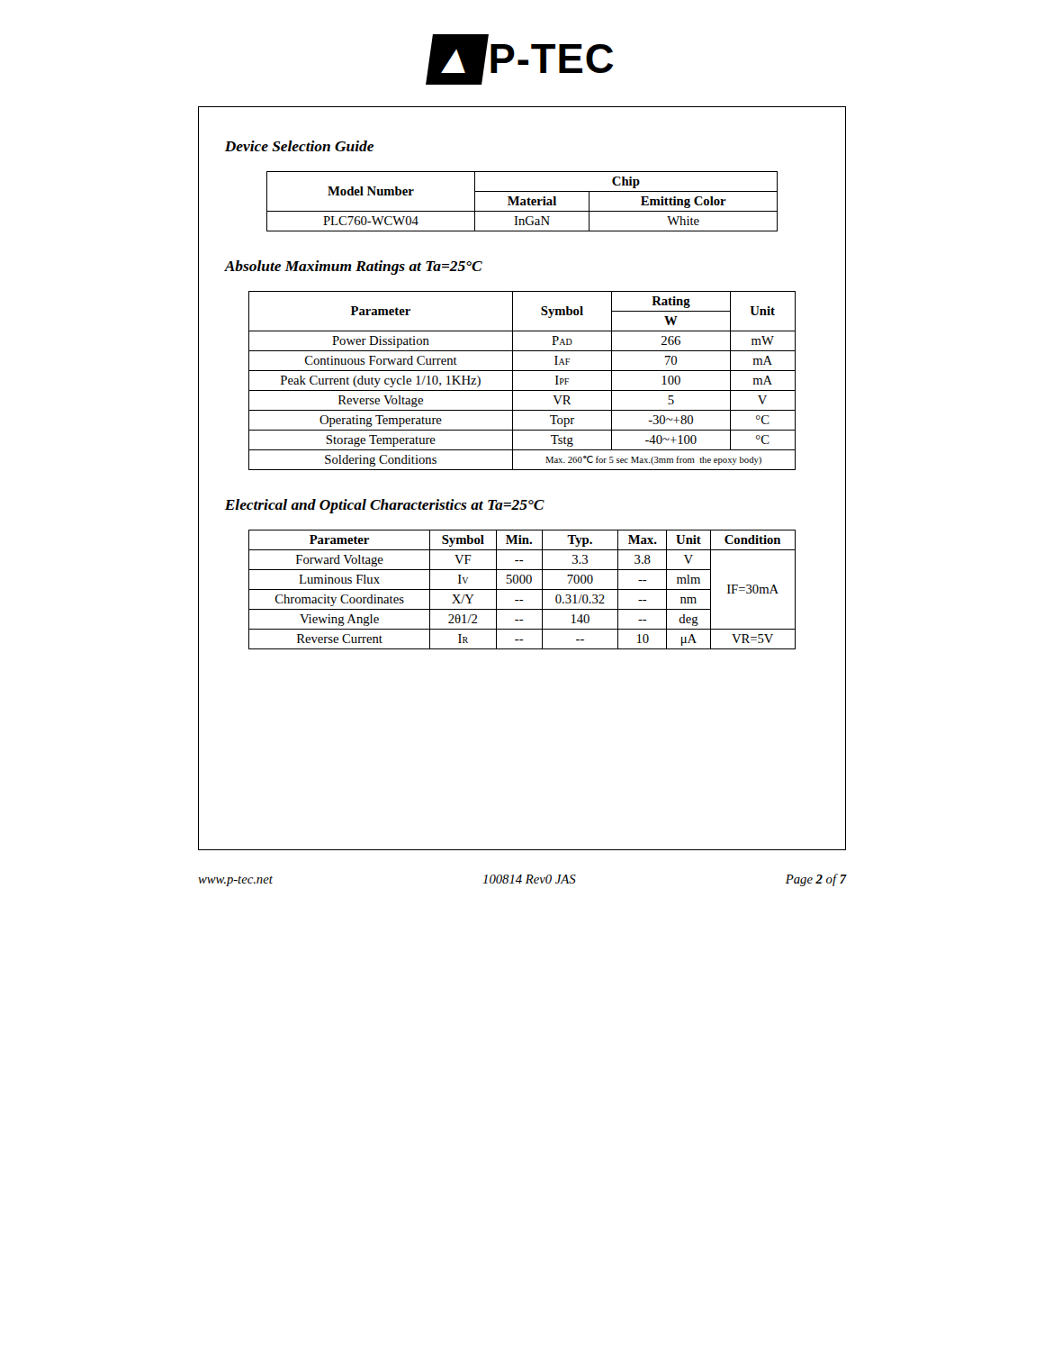▲P-TEC
Device Selection Guide
| Model Number | Chip |
| --- | --- |
| Material | Emitting Color |
| PLC760-WCW04 | InGaN | White |
Absolute Maximum Ratings at Ta=25°C
| Parameter | Symbol | Rating | Unit |
| --- | --- | --- | --- |
| W |
| Power Dissipation | P ad | 266 | mW |
| Continuous Forward Current | I af | 70 | mA |
| Peak Current (duty cycle 1/10, 1KHz) | I pf | 100 | mA |
| Reverse Voltage | VR | 5 | V |
| Operating Temperature | Topr | -30~+80 | °C |
| Storage Temperature | Tstg | -40~+100 | °C |
| Soldering Conditions | Max. 260℃ for 5 sec Max.(3mm from the epoxy body) |
Electrical and Optical Characteristics at Ta=25°C
| Parameter | Symbol | Min. | Typ. | Max. | Unit | Condition |
| --- | --- | --- | --- | --- | --- | --- |
| Forward Voltage | VF | -- | 3.3 | 3.8 | V | IF=30mA |
| Luminous Flux | I v | 5000 | 7000 | -- | mlm |
| Chromacity Coordinates | X/Y | -- | 0.31/0.32 | -- | nm |
| Viewing Angle | 2θ1/2 | -- | 140 | -- | deg |
| Reverse Current | I r | -- | -- | 10 | μA | VR=5V |
www.p-tec.net 100814 Rev0 JAS Page 2 of 7